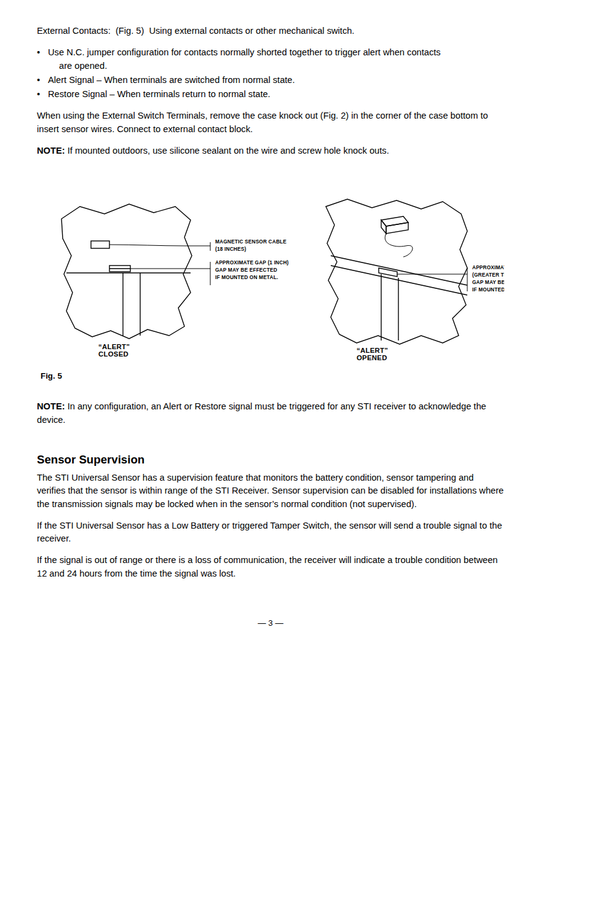External Contacts: (Fig. 5) Using external contacts or other mechanical switch.
Use N.C. jumper configuration for contacts normally shorted together to trigger alert when contactsare opened.
Alert Signal – When terminals are switched from normal state.
Restore Signal – When terminals return to normal state.
When using the External Switch Terminals, remove the case knock out (Fig. 2) in the corner of the case bottom to insert sensor wires. Connect to external contact block.
NOTE: If mounted outdoors, use silicone sealant on the wire and screw hole knock outs.
MAGNETIC SENSOR CABLE (18 INCHES) APPROXIMATE GAP (1 INCH) GAP MAY BE EFFECTED IF MOUNTED ON METAL. “ALERT” CLOSED APPROXIMATE GAP (GREATER THAN 1 1/3 INCHES) GAP MAY BE EFFECTED IF MOUNTED ON METAL. “ALERT” OPENED
Fig. 5
NOTE: In any configuration, an Alert or Restore signal must be triggered for any STI receiver to acknowledge the device.
Sensor Supervision
The STI Universal Sensor has a supervision feature that monitors the battery condition, sensor tampering and verifies that the sensor is within range of the STI Receiver. Sensor supervision can be disabled for installations where the transmission signals may be locked when in the sensor’s normal condition (not supervised).
If the STI Universal Sensor has a Low Battery or triggered Tamper Switch, the sensor will send a trouble signal to the receiver.
If the signal is out of range or there is a loss of communication, the receiver will indicate a trouble condition between 12 and 24 hours from the time the signal was lost.
— 3 —